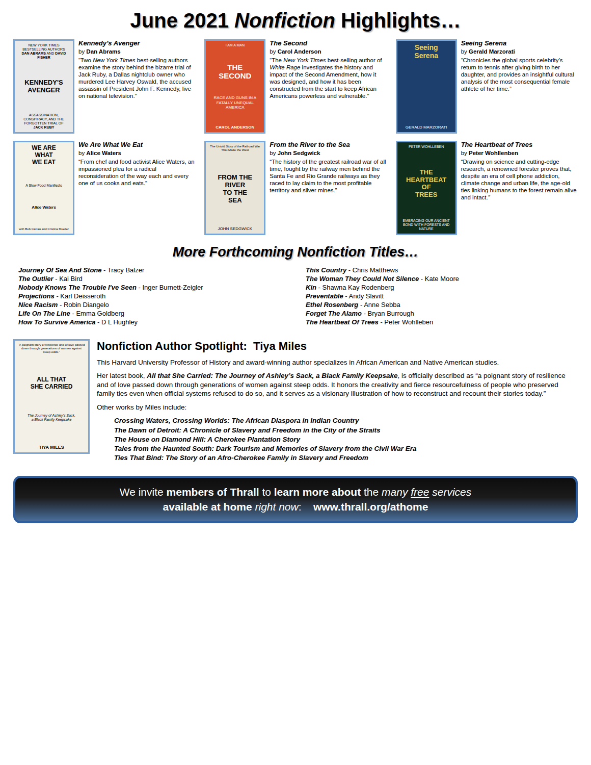June 2021 Nonfiction Highlights…
NEW YORK TIMES BESTSELLING AUTHORS
DAN ABRAMS AND DAVID FISHER
KENNEDY'S
AVENGER
ASSASSINATION, CONSPIRACY, AND THE FORGOTTEN TRIAL OF
JACK RUBY
Kennedy’s Avenger by Dan Abrams
“Two New York Times best-selling authors examine the story behind the bizarre trial of Jack Ruby, a Dallas nightclub owner who murdered Lee Harvey Oswald, the accused assassin of President John F. Kennedy, live on national television.”
I AM A MAN
THE
SECOND
RACE AND GUNS IN A FATALLY UNEQUAL AMERICA
CAROL ANDERSON
The Second by Carol Anderson
“The New York Times best-selling author of White Rage investigates the history and impact of the Second Amendment, how it was designed, and how it has been constructed from the start to keep African Americans powerless and vulnerable.”
Seeing
Serena
GERALD MARZORATI
Seeing Serena by Gerald Marzorati
“Chronicles the global sports celebrity’s return to tennis after giving birth to her daughter, and provides an insightful cultural analysis of the most consequential female athlete of her time.”
WE ARE
WHAT
WE EAT
A Slow Food Manifesto
Alice Waters
with Bob Carrau and Cristina Mueller
We Are What We Eat by Alice Waters
“From chef and food activist Alice Waters, an impassioned plea for a radical reconsideration of the way each and every one of us cooks and eats.”
The Untold Story of the Railroad War That Made the West
FROM THE
RIVER
TO THE
SEA
JOHN SEDGWICK
From the River to the Sea by John Sedgwick
“The history of the greatest railroad war of all time, fought by the railway men behind the Santa Fe and Rio Grande railways as they raced to lay claim to the most profitable territory and silver mines.”
PETER WOHLLEBEN
THE
HEARTBEAT
OF
TREES
EMBRACING OUR ANCIENT BOND WITH FORESTS AND NATURE
The Heartbeat of Trees by Peter Wohllenben
“Drawing on science and cutting-edge research, a renowned forester proves that, despite an era of cell phone addiction, climate change and urban life, the age-old ties linking humans to the forest remain alive and intact.”
More Forthcoming Nonfiction Titles…
Journey Of Sea And Stone - Tracy Balzer
This Country - Chris Matthews
The Outlier - Kai Bird
The Woman They Could Not Silence - Kate Moore
Nobody Knows The Trouble I've Seen - Inger Burnett-Zeigler
Kin - Shawna Kay Rodenberg
Projections - Karl Deisseroth
Preventable - Andy Slavitt
Nice Racism - Robin Diangelo
Ethel Rosenberg - Anne Sebba
Life On The Line - Emma Goldberg
Forget The Alamo - Bryan Burrough
How To Survive America - D L Hughley
The Heartbeat Of Trees - Peter Wohlleben
“A poignant story of resilience and of love passed down through generations of women against steep odds.”
ALL THAT
SHE CARRIED
The Journey of Ashley’s Sack,
a Black Family Keepsake
TIYA MILES
Nonfiction Author Spotlight: Tiya Miles
This Harvard University Professor of History and award-winning author specializes in African American and Native American studies.
Her latest book, All that She Carried: The Journey of Ashley’s Sack, a Black Family Keepsake, is officially described as “a poignant story of resilience and of love passed down through generations of women against steep odds. It honors the creativity and fierce resourcefulness of people who preserved family ties even when official systems refused to do so, and it serves as a visionary illustration of how to reconstruct and recount their stories today.”
Other works by Miles include:
Crossing Waters, Crossing Worlds: The African Diaspora in Indian Country
The Dawn of Detroit: A Chronicle of Slavery and Freedom in the City of the Straits
The House on Diamond Hill: A Cherokee Plantation Story
Tales from the Haunted South: Dark Tourism and Memories of Slavery from the Civil War Era
Ties That Bind: The Story of an Afro-Cherokee Family in Slavery and Freedom
We invite members of Thrall to learn more about the many free services
available at home right now: www.thrall.org/athome